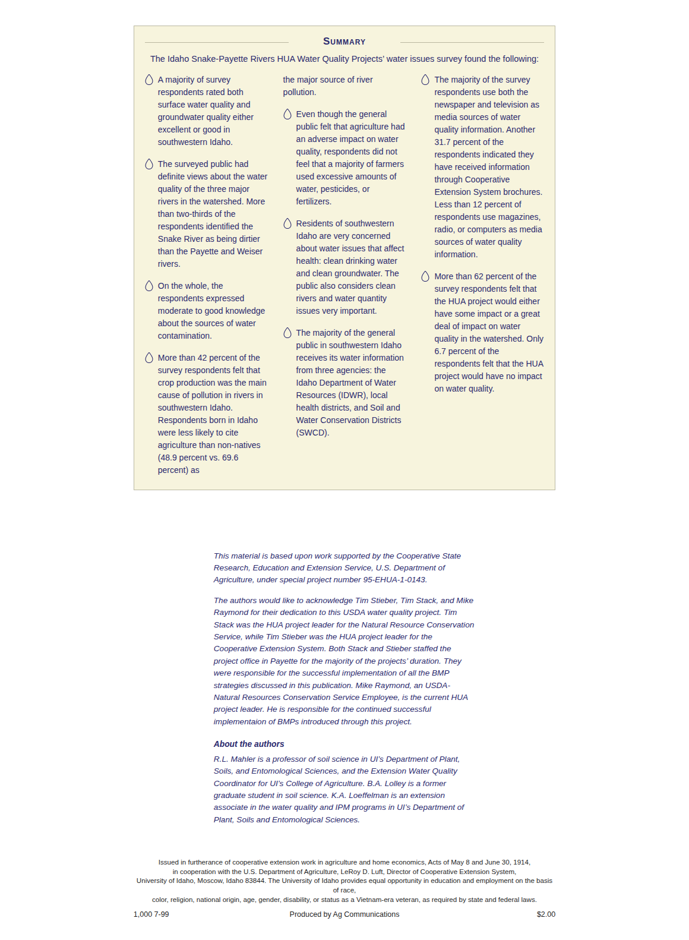Summary
The Idaho Snake-Payette Rivers HUA Water Quality Projects’ water issues survey found the following:
A majority of survey respondents rated both surface water quality and groundwater quality either excellent or good in southwestern Idaho.
The surveyed public had definite views about the water quality of the three major rivers in the watershed. More than two-thirds of the respondents identified the Snake River as being dirtier than the Payette and Weiser rivers.
On the whole, the respondents expressed moderate to good knowledge about the sources of water contamination.
More than 42 percent of the survey respondents felt that crop production was the main cause of pollution in rivers in southwestern Idaho. Respondents born in Idaho were less likely to cite agriculture than non-natives (48.9 percent vs. 69.6 percent) as
the major source of river pollution.
Even though the general public felt that agriculture had an adverse impact on water quality, respondents did not feel that a majority of farmers used excessive amounts of water, pesticides, or fertilizers.
Residents of southwestern Idaho are very concerned about water issues that affect health: clean drinking water and clean groundwater. The public also considers clean rivers and water quantity issues very important.
The majority of the general public in southwestern Idaho receives its water information from three agencies: the Idaho Department of Water Resources (IDWR), local health districts, and Soil and Water Conservation Districts (SWCD).
The majority of the survey respondents use both the newspaper and television as media sources of water quality information. Another 31.7 percent of the respondents indicated they have received information through Cooperative Extension System brochures. Less than 12 percent of respondents use magazines, radio, or computers as media sources of water quality information.
More than 62 percent of the survey respondents felt that the HUA project would either have some impact or a great deal of impact on water quality in the watershed. Only 6.7 percent of the respondents felt that the HUA project would have no impact on water quality.
This material is based upon work supported by the Cooperative State Research, Education and Extension Service, U.S. Department of Agriculture, under special project number 95-EHUA-1-0143.
The authors would like to acknowledge Tim Stieber, Tim Stack, and Mike Raymond for their dedication to this USDA water quality project. Tim Stack was the HUA project leader for the Natural Resource Conservation Service, while Tim Stieber was the HUA project leader for the Cooperative Extension System. Both Stack and Stieber staffed the project office in Payette for the majority of the projects’ duration. They were responsible for the successful implementation of all the BMP strategies discussed in this publication. Mike Raymond, an USDA-Natural Resources Conservation Service Employee, is the current HUA project leader. He is responsible for the continued successful implementaion of BMPs introduced through this project.
About the authors
R.L. Mahler is a professor of soil science in UI’s Department of Plant, Soils, and Entomological Sciences, and the Extension Water Quality Coordinator for UI’s College of Agriculture. B.A. Lolley is a former graduate student in soil science. K.A. Loeffelman is an extension associate in the water quality and IPM programs in UI’s Department of Plant, Soils and Entomological Sciences.
Issued in furtherance of cooperative extension work in agriculture and home economics, Acts of May 8 and June 30, 1914,
in cooperation with the U.S. Department of Agriculture, LeRoy D. Luft, Director of Cooperative Extension System,
University of Idaho, Moscow, Idaho 83844. The University of Idaho provides equal opportunity in education and employment on the basis of race,
color, religion, national origin, age, gender, disability, or status as a Vietnam-era veteran, as required by state and federal laws.
1,000 7-99
Produced by Ag Communications
$2.00